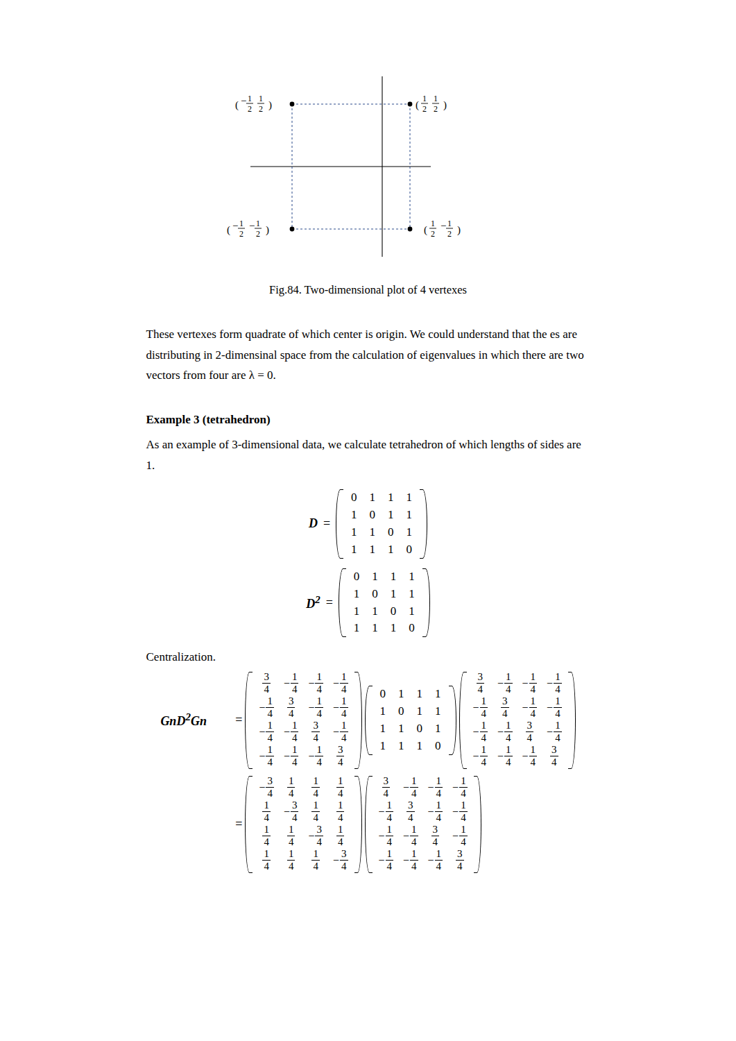( − 1 2 1 2 ) ( 1 2 1 2 ) ( − 1 2 − 1 2 ) ( 1 2 − 1 2 )
Fig.84. Two‑dimensional plot of 4 vertexes
These vertexes form quadrate of which center is origin. We could understand that the es are distributing in 2‑dimensinal space from the calculation of eigenvalues in which there are two vectors from four are λ = 0.
Example 3 (tetrahedron)
As an example of 3‑dimensional data, we calculate tetrahedron of which lengths of sides are 1.
D=
| 0 | 1 | 1 | 1 |
| 1 | 0 | 1 | 1 |
| 1 | 1 | 0 | 1 |
| 1 | 1 | 1 | 0 |
D2=
| 0 | 1 | 1 | 1 |
| 1 | 0 | 1 | 1 |
| 1 | 1 | 0 | 1 |
| 1 | 1 | 1 | 0 |
Centralization.
GnD2Gn =
| 3 4 | − 1 4 | − 1 4 | − 1 4 |
| − 1 4 | 3 4 | − 1 4 | − 1 4 |
| − 1 4 | − 1 4 | 3 4 | − 1 4 |
| − 1 4 | − 1 4 | − 1 4 | 3 4 |
| 0 | 1 | 1 | 1 |
| 1 | 0 | 1 | 1 |
| 1 | 1 | 0 | 1 |
| 1 | 1 | 1 | 0 |
| 3 4 | − 1 4 | − 1 4 | − 1 4 |
| − 1 4 | 3 4 | − 1 4 | − 1 4 |
| − 1 4 | − 1 4 | 3 4 | − 1 4 |
| − 1 4 | − 1 4 | − 1 4 | 3 4 |
=
| − 3 4 | 1 4 | 1 4 | 1 4 |
| 1 4 | − 3 4 | 1 4 | 1 4 |
| 1 4 | 1 4 | − 3 4 | 1 4 |
| 1 4 | 1 4 | 1 4 | − 3 4 |
| 3 4 | − 1 4 | − 1 4 | − 1 4 |
| − 1 4 | 3 4 | − 1 4 | − 1 4 |
| − 1 4 | − 1 4 | 3 4 | − 1 4 |
| − 1 4 | − 1 4 | − 1 4 | 3 4 |